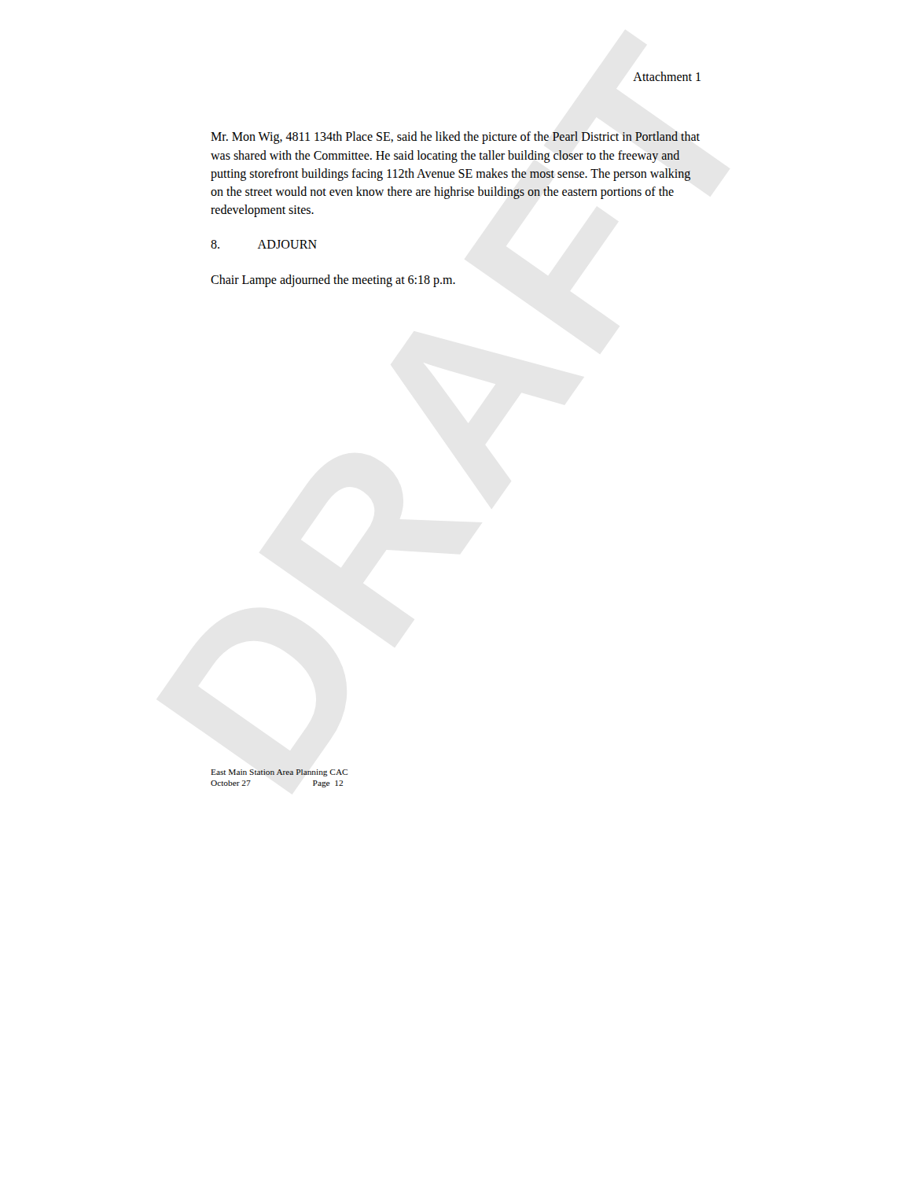DRAFT
Attachment 1
Mr. Mon Wig, 4811 134th Place SE, said he liked the picture of the Pearl District in Portland that was shared with the Committee. He said locating the taller building closer to the freeway and putting storefront buildings facing 112th Avenue SE makes the most sense. The person walking on the street would not even know there are highrise buildings on the eastern portions of the redevelopment sites.
8. ADJOURN
Chair Lampe adjourned the meeting at 6:18 p.m.
East Main Station Area Planning CAC
October 27 Page 12